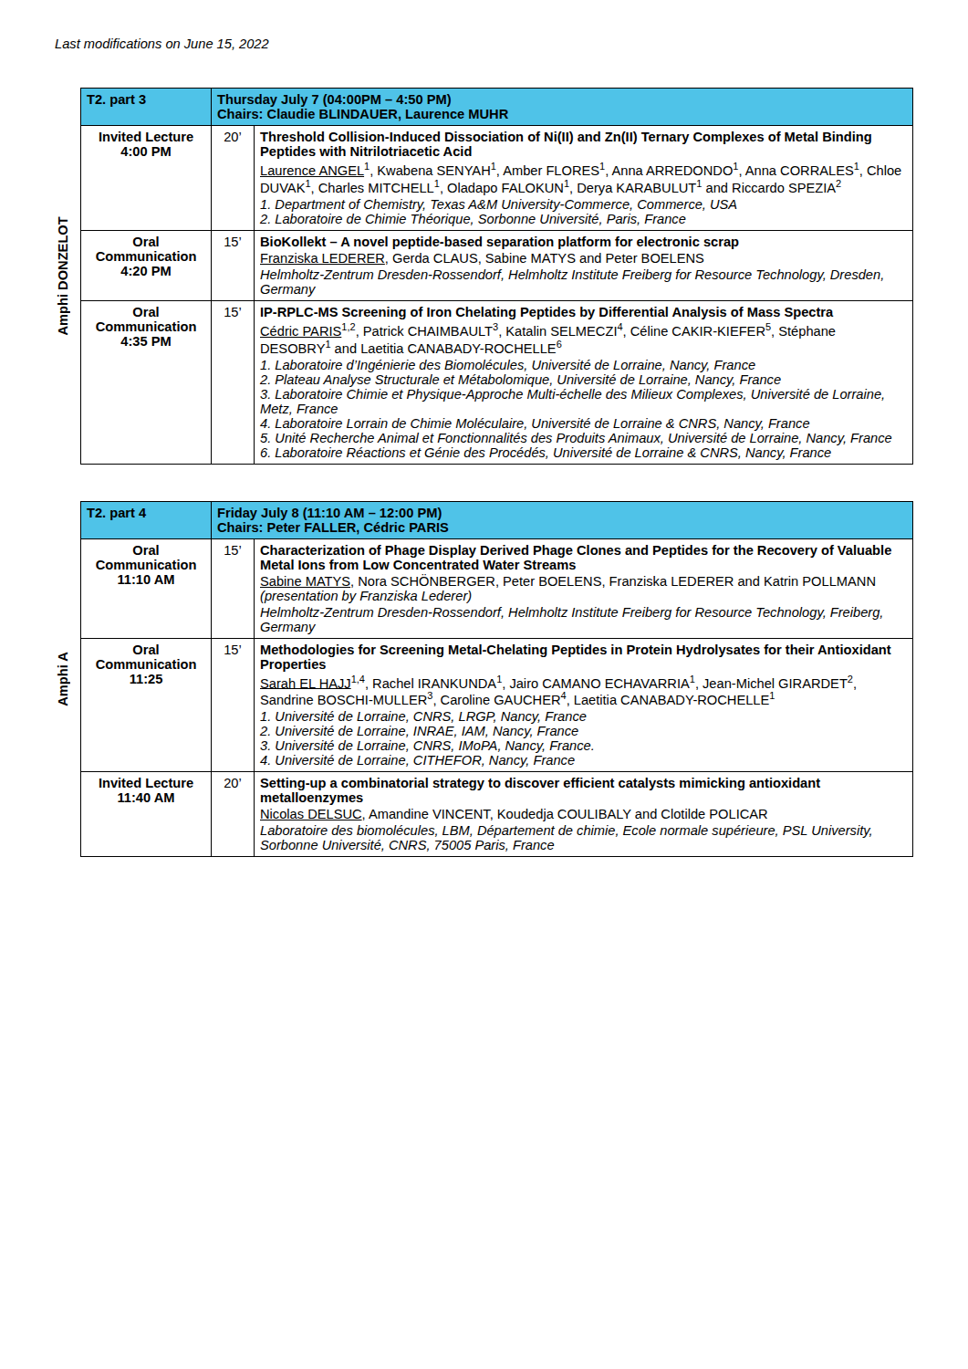Last modifications on June 15, 2022
| Amphi DONZELOT | T2. part 3 | Thursday July 7 (04:00PM – 4:50 PM) Chairs: Claudie BLINDAUER, Laurence MUHR |
| Invited Lecture 4:00 PM | 20’ | Threshold Collision-Induced Dissociation of Ni(II) and Zn(II) Ternary Complexes of Metal Binding Peptides with Nitrilotriacetic Acid Laurence ANGEL 1 , Kwabena SENYAH 1 , Amber FLORES 1 , Anna ARREDONDO 1 , Anna CORRALES 1 , Chloe DUVAK 1 , Charles MITCHELL 1 , Oladapo FALOKUN 1 , Derya KARABULUT 1 and Riccardo SPEZIA 2 1. Department of Chemistry, Texas A&M University-Commerce, Commerce, USA 2. Laboratoire de Chimie Théorique, Sorbonne Université, Paris, France |
| Oral Communication 4:20 PM | 15’ | BioKollekt – A novel peptide-based separation platform for electronic scrap Franziska LEDERER , Gerda CLAUS, Sabine MATYS and Peter BOELENS Helmholtz-Zentrum Dresden-Rossendorf, Helmholtz Institute Freiberg for Resource Technology, Dresden, Germany |
| Oral Communication 4:35 PM | 15’ | IP-RPLC-MS Screening of Iron Chelating Peptides by Differential Analysis of Mass Spectra Cédric PARIS 1,2 , Patrick CHAIMBAULT 3 , Katalin SELMECZI 4 , Céline CAKIR-KIEFER 5 , Stéphane DESOBRY 1 and Laetitia CANABADY-ROCHELLE 6 1. Laboratoire d’Ingénierie des Biomolécules, Université de Lorraine, Nancy, France 2. Plateau Analyse Structurale et Métabolomique, Université de Lorraine, Nancy, France 3. Laboratoire Chimie et Physique-Approche Multi-échelle des Milieux Complexes, Université de Lorraine, Metz, France 4. Laboratoire Lorrain de Chimie Moléculaire, Université de Lorraine & CNRS, Nancy, France 5. Unité Recherche Animal et Fonctionnalités des Produits Animaux, Université de Lorraine, Nancy, France 6. Laboratoire Réactions et Génie des Procédés, Université de Lorraine & CNRS, Nancy, France |
| Amphi A | T2. part 4 | Friday July 8 (11:10 AM – 12:00 PM) Chairs: Peter FALLER, Cédric PARIS |
| Oral Communication 11:10 AM | 15’ | Characterization of Phage Display Derived Phage Clones and Peptides for the Recovery of Valuable Metal Ions from Low Concentrated Water Streams Sabine MATYS , Nora SCHÖNBERGER, Peter BOELENS, Franziska LEDERER and Katrin POLLMANN (presentation by Franziska Lederer) Helmholtz-Zentrum Dresden-Rossendorf, Helmholtz Institute Freiberg for Resource Technology, Freiberg, Germany |
| Oral Communication 11:25 | 15’ | Methodologies for Screening Metal-Chelating Peptides in Protein Hydrolysates for their Antioxidant Properties Sarah EL HAJJ 1,4 , Rachel IRANKUNDA 1 , Jairo CAMANO ECHAVARRIA 1 , Jean-Michel GIRARDET 2 , Sandrine BOSCHI-MULLER 3 , Caroline GAUCHER 4 , Laetitia CANABADY-ROCHELLE 1 1. Université de Lorraine, CNRS, LRGP, Nancy, France 2. Université de Lorraine, INRAE, IAM, Nancy, France 3. Université de Lorraine, CNRS, IMoPA, Nancy, France. 4. Université de Lorraine, CITHEFOR, Nancy, France |
| Invited Lecture 11:40 AM | 20’ | Setting-up a combinatorial strategy to discover efficient catalysts mimicking antioxidant metalloenzymes Nicolas DELSUC , Amandine VINCENT, Koudedja COULIBALY and Clotilde POLICAR Laboratoire des biomolécules, LBM, Département de chimie, Ecole normale supérieure, PSL University, Sorbonne Université, CNRS, 75005 Paris, France |